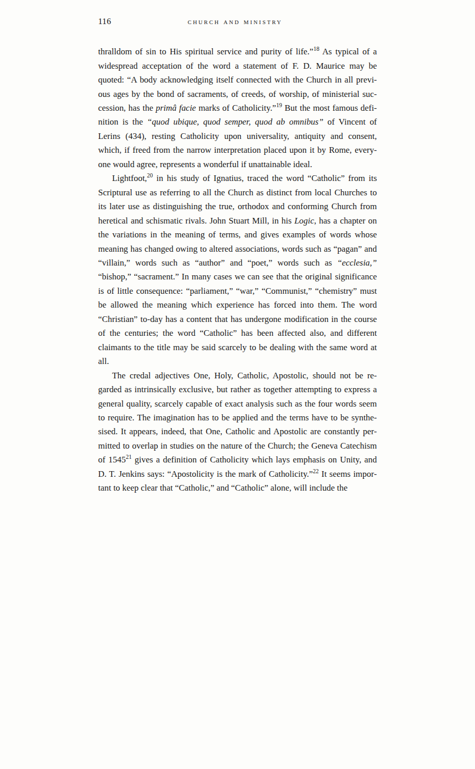116 Church and Ministry
thralldom of sin to His spiritual service and purity of life.”18 As typical of a widespread acceptation of the word a statement of F. D. Maurice may be quoted: “A body acknowledging itself connected with the Church in all previous ages by the bond of sacraments, of creeds, of worship, of ministerial succession, has the primâ facie marks of Catholicity.”19 But the most famous definition is the “quod ubique, quod semper, quod ab omnibus” of Vincent of Lerins (434), resting Catholicity upon universality, antiquity and consent, which, if freed from the narrow interpretation placed upon it by Rome, everyone would agree, represents a wonderful if unattainable ideal.
Lightfoot,20 in his study of Ignatius, traced the word “Catholic” from its Scriptural use as referring to all the Church as distinct from local Churches to its later use as distinguishing the true, orthodox and conforming Church from heretical and schismatic rivals. John Stuart Mill, in his Logic, has a chapter on the variations in the meaning of terms, and gives examples of words whose meaning has changed owing to altered associations, words such as “pagan” and “villain,” words such as “author” and “poet,” words such as “ecclesia,” “bishop,” “sacrament.” In many cases we can see that the original significance is of little consequence: “parliament,” “war,” “Communist,” “chemistry” must be allowed the meaning which experience has forced into them. The word “Christian” to-day has a content that has undergone modification in the course of the centuries; the word “Catholic” has been affected also, and different claimants to the title may be said scarcely to be dealing with the same word at all.
The credal adjectives One, Holy, Catholic, Apostolic, should not be regarded as intrinsically exclusive, but rather as together attempting to express a general quality, scarcely capable of exact analysis such as the four words seem to require. The imagination has to be applied and the terms have to be synthesised. It appears, indeed, that One, Catholic and Apostolic are constantly permitted to overlap in studies on the nature of the Church; the Geneva Catechism of 154521 gives a definition of Catholicity which lays emphasis on Unity, and D. T. Jenkins says: “Apostolicity is the mark of Catholicity.”22 It seems important to keep clear that “Catholic,” and “Catholic” alone, will include the